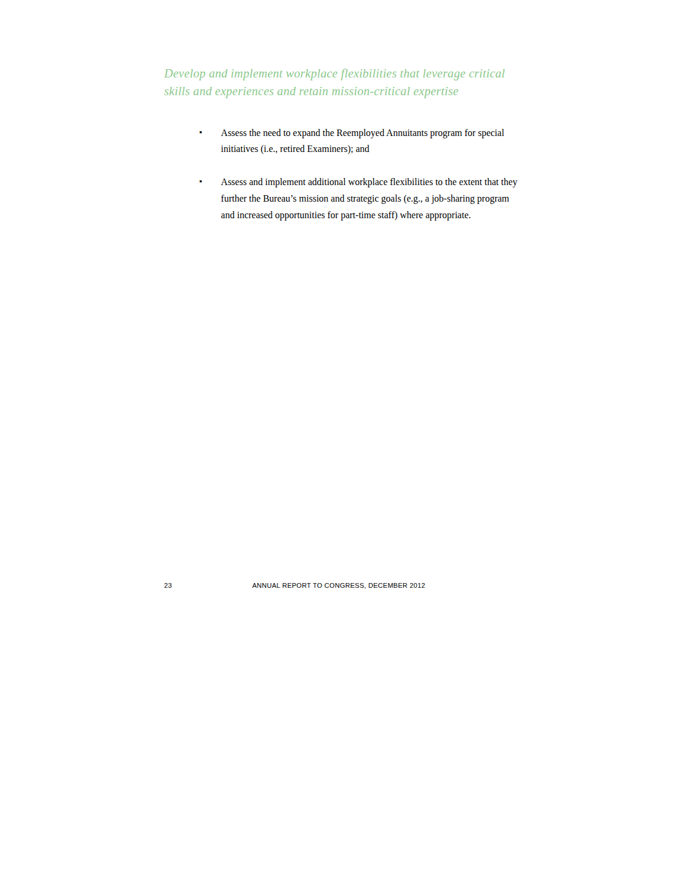Develop and implement workplace flexibilities that leverage critical skills and experiences and retain mission-critical expertise
Assess the need to expand the Reemployed Annuitants program for special initiatives (i.e., retired Examiners); and
Assess and implement additional workplace flexibilities to the extent that they further the Bureau’s mission and strategic goals (e.g., a job-sharing program and increased opportunities for part-time staff) where appropriate.
23 ANNUAL REPORT TO CONGRESS, DECEMBER 2012